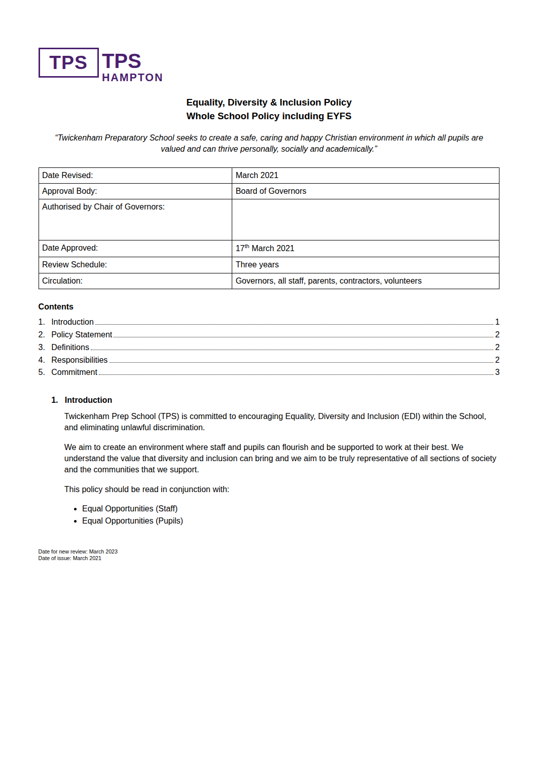TPS TPS HAMPTON
Equality, Diversity & Inclusion PolicyWhole School Policy including EYFS
“Twickenham Preparatory School seeks to create a safe, caring and happy Christian environment in which all pupils are valued and can thrive personally, socially and academically.”
| Date Revised: | March 2021 |
| Approval Body: | Board of Governors |
| Authorised by Chair of Governors: | |
| Date Approved: | 17 th March 2021 |
| Review Schedule: | Three years |
| Circulation: | Governors, all staff, parents, contractors, volunteers |
Contents
1. Introduction 1
2. Policy Statement 2
3. Definitions 2
4. Responsibilities 2
5. Commitment 3
1. Introduction
Twickenham Prep School (TPS) is committed to encouraging Equality, Diversity and Inclusion (EDI) within the School, and eliminating unlawful discrimination.
We aim to create an environment where staff and pupils can flourish and be supported to work at their best. We understand the value that diversity and inclusion can bring and we aim to be truly representative of all sections of society and the communities that we support.
This policy should be read in conjunction with:
Equal Opportunities (Staff)
Equal Opportunities (Pupils)
Date for new review: March 2023
Date of issue: March 2021